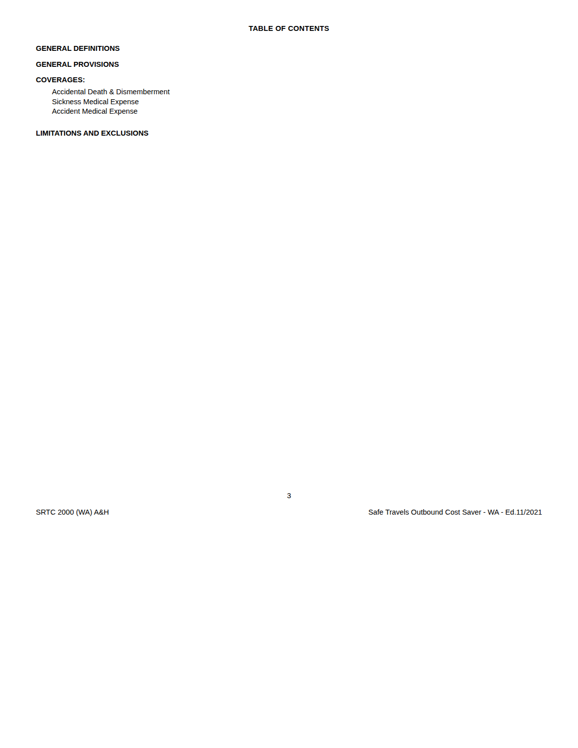TABLE OF CONTENTS
GENERAL DEFINITIONS
GENERAL PROVISIONS
COVERAGES:
Accidental Death & Dismemberment
Sickness Medical Expense
Accident Medical Expense
LIMITATIONS AND EXCLUSIONS
3
SRTC 2000 (WA) A&H Safe Travels Outbound Cost Saver - WA - Ed.11/2021